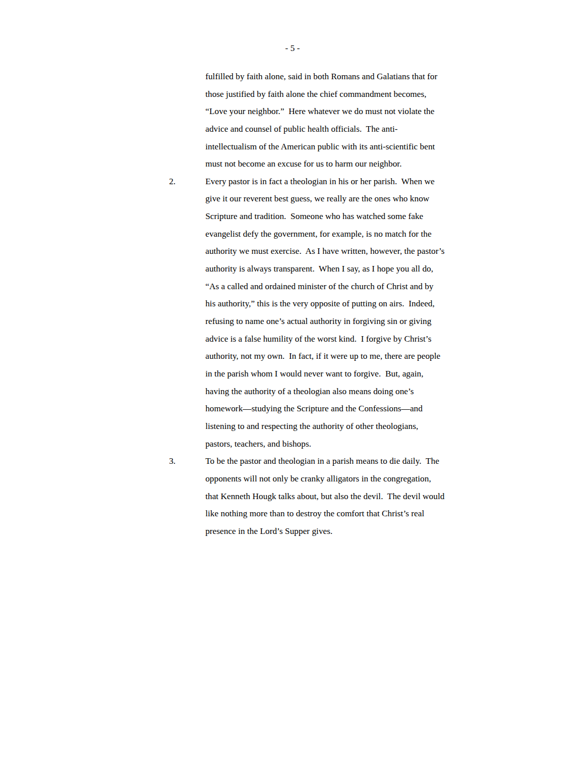- 5 -
fulfilled by faith alone, said in both Romans and Galatians that for those justified by faith alone the chief commandment becomes, “Love your neighbor.” Here whatever we do must not violate the advice and counsel of public health officials. The anti-intellectualism of the American public with its anti-scientific bent must not become an excuse for us to harm our neighbor.
2. Every pastor is in fact a theologian in his or her parish. When we give it our reverent best guess, we really are the ones who know Scripture and tradition. Someone who has watched some fake evangelist defy the government, for example, is no match for the authority we must exercise. As I have written, however, the pastor’s authority is always transparent. When I say, as I hope you all do, “As a called and ordained minister of the church of Christ and by his authority,” this is the very opposite of putting on airs. Indeed, refusing to name one’s actual authority in forgiving sin or giving advice is a false humility of the worst kind. I forgive by Christ’s authority, not my own. In fact, if it were up to me, there are people in the parish whom I would never want to forgive. But, again, having the authority of a theologian also means doing one’s homework—studying the Scripture and the Confessions—and listening to and respecting the authority of other theologians, pastors, teachers, and bishops.
3. To be the pastor and theologian in a parish means to die daily. The opponents will not only be cranky alligators in the congregation, that Kenneth Hougk talks about, but also the devil. The devil would like nothing more than to destroy the comfort that Christ’s real presence in the Lord’s Supper gives.